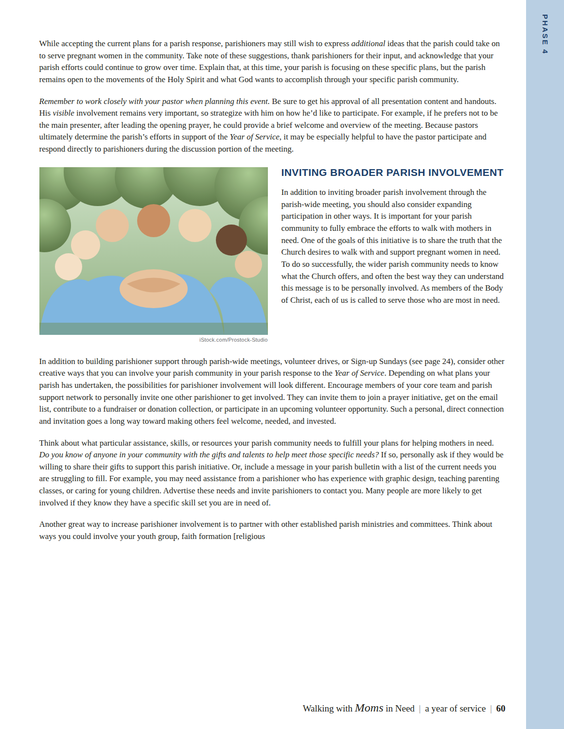PHASE 4
While accepting the current plans for a parish response, parishioners may still wish to express additional ideas that the parish could take on to serve pregnant women in the community. Take note of these suggestions, thank parishioners for their input, and acknowledge that your parish efforts could continue to grow over time. Explain that, at this time, your parish is focusing on these specific plans, but the parish remains open to the movements of the Holy Spirit and what God wants to accomplish through your specific parish community.
Remember to work closely with your pastor when planning this event. Be sure to get his approval of all presentation content and handouts. His visible involvement remains very important, so strategize with him on how he’d like to participate. For example, if he prefers not to be the main presenter, after leading the opening prayer, he could provide a brief welcome and overview of the meeting. Because pastors ultimately determine the parish’s efforts in support of the Year of Service, it may be especially helpful to have the pastor participate and respond directly to parishioners during the discussion portion of the meeting.
iStock.com/Prostock-Studio
INVITING BROADER PARISH INVOLVEMENT
In addition to inviting broader parish involvement through the parish-wide meeting, you should also consider expanding participation in other ways. It is important for your parish community to fully embrace the efforts to walk with mothers in need. One of the goals of this initiative is to share the truth that the Church desires to walk with and support pregnant women in need. To do so successfully, the wider parish community needs to know what the Church offers, and often the best way they can understand this message is to be personally involved. As members of the Body of Christ, each of us is called to serve those who are most in need.
In addition to building parishioner support through parish-wide meetings, volunteer drives, or Sign-up Sundays (see page 24), consider other creative ways that you can involve your parish community in your parish response to the Year of Service. Depending on what plans your parish has undertaken, the possibilities for parishioner involvement will look different. Encourage members of your core team and parish support network to personally invite one other parishioner to get involved. They can invite them to join a prayer initiative, get on the email list, contribute to a fundraiser or donation collection, or participate in an upcoming volunteer opportunity. Such a personal, direct connection and invitation goes a long way toward making others feel welcome, needed, and invested.
Think about what particular assistance, skills, or resources your parish community needs to fulfill your plans for helping mothers in need. Do you know of anyone in your community with the gifts and talents to help meet those specific needs? If so, personally ask if they would be willing to share their gifts to support this parish initiative. Or, include a message in your parish bulletin with a list of the current needs you are struggling to fill. For example, you may need assistance from a parishioner who has experience with graphic design, teaching parenting classes, or caring for young children. Advertise these needs and invite parishioners to contact you. Many people are more likely to get involved if they know they have a specific skill set you are in need of.
Another great way to increase parishioner involvement is to partner with other established parish ministries and committees. Think about ways you could involve your youth group, faith formation [religious
Walking with Moms in Need | a year of service | 60